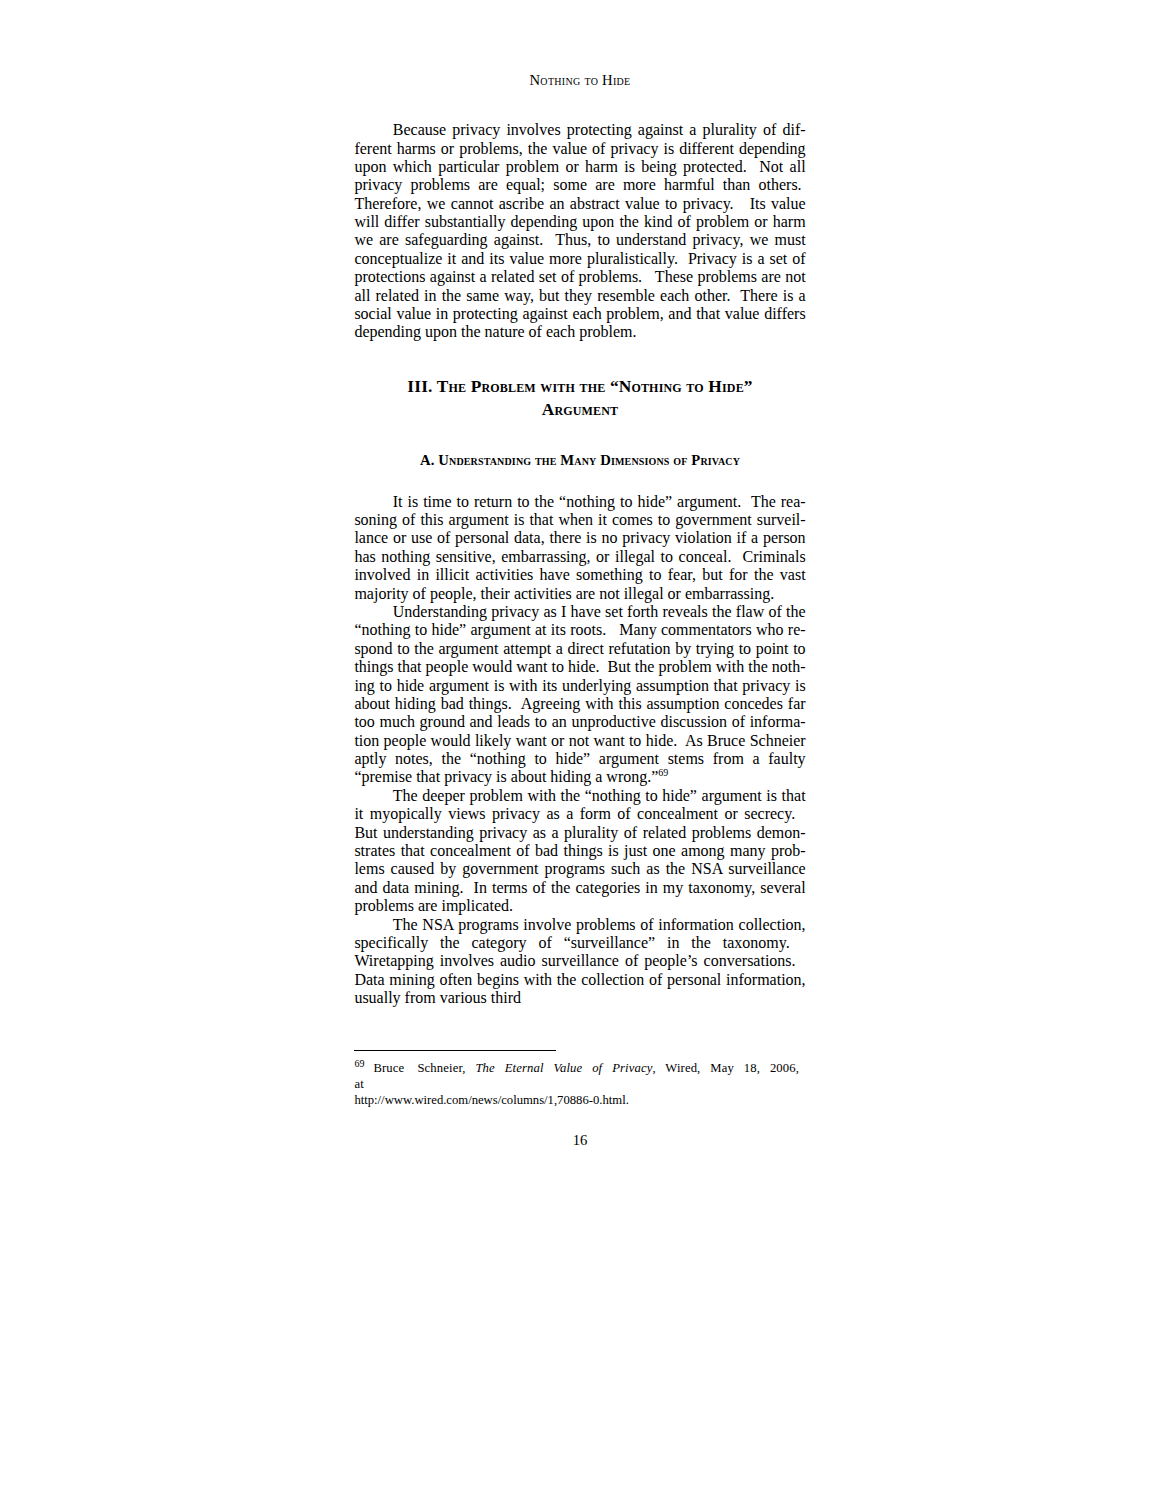Nothing to Hide
Because privacy involves protecting against a plurality of different harms or problems, the value of privacy is different depending upon which particular problem or harm is being protected. Not all privacy problems are equal; some are more harmful than others. Therefore, we cannot ascribe an abstract value to privacy. Its value will differ substantially depending upon the kind of problem or harm we are safeguarding against. Thus, to understand privacy, we must conceptualize it and its value more pluralistically. Privacy is a set of protections against a related set of problems. These problems are not all related in the same way, but they resemble each other. There is a social value in protecting against each problem, and that value differs depending upon the nature of each problem.
III. The Problem with the “Nothing to Hide”
Argument
A. Understanding the Many Dimensions of Privacy
It is time to return to the “nothing to hide” argument. The reasoning of this argument is that when it comes to government surveillance or use of personal data, there is no privacy violation if a person has nothing sensitive, embarrassing, or illegal to conceal. Criminals involved in illicit activities have something to fear, but for the vast majority of people, their activities are not illegal or embarrassing.
Understanding privacy as I have set forth reveals the flaw of the “nothing to hide” argument at its roots. Many commentators who respond to the argument attempt a direct refutation by trying to point to things that people would want to hide. But the problem with the nothing to hide argument is with its underlying assumption that privacy is about hiding bad things. Agreeing with this assumption concedes far too much ground and leads to an unproductive discussion of information people would likely want or not want to hide. As Bruce Schneier aptly notes, the “nothing to hide” argument stems from a faulty “premise that privacy is about hiding a wrong.”69
The deeper problem with the “nothing to hide” argument is that it myopically views privacy as a form of concealment or secrecy. But understanding privacy as a plurality of related problems demonstrates that concealment of bad things is just one among many problems caused by government programs such as the NSA surveillance and data mining. In terms of the categories in my taxonomy, several problems are implicated.
The NSA programs involve problems of information collection, specifically the category of “surveillance” in the taxonomy. Wiretapping involves audio surveillance of people’s conversations. Data mining often begins with the collection of personal information, usually from various third
69 Bruce Schneier, The Eternal Value of Privacy, Wired, May 18, 2006, at
http://www.wired.com/news/columns/1,70886-0.html.
16